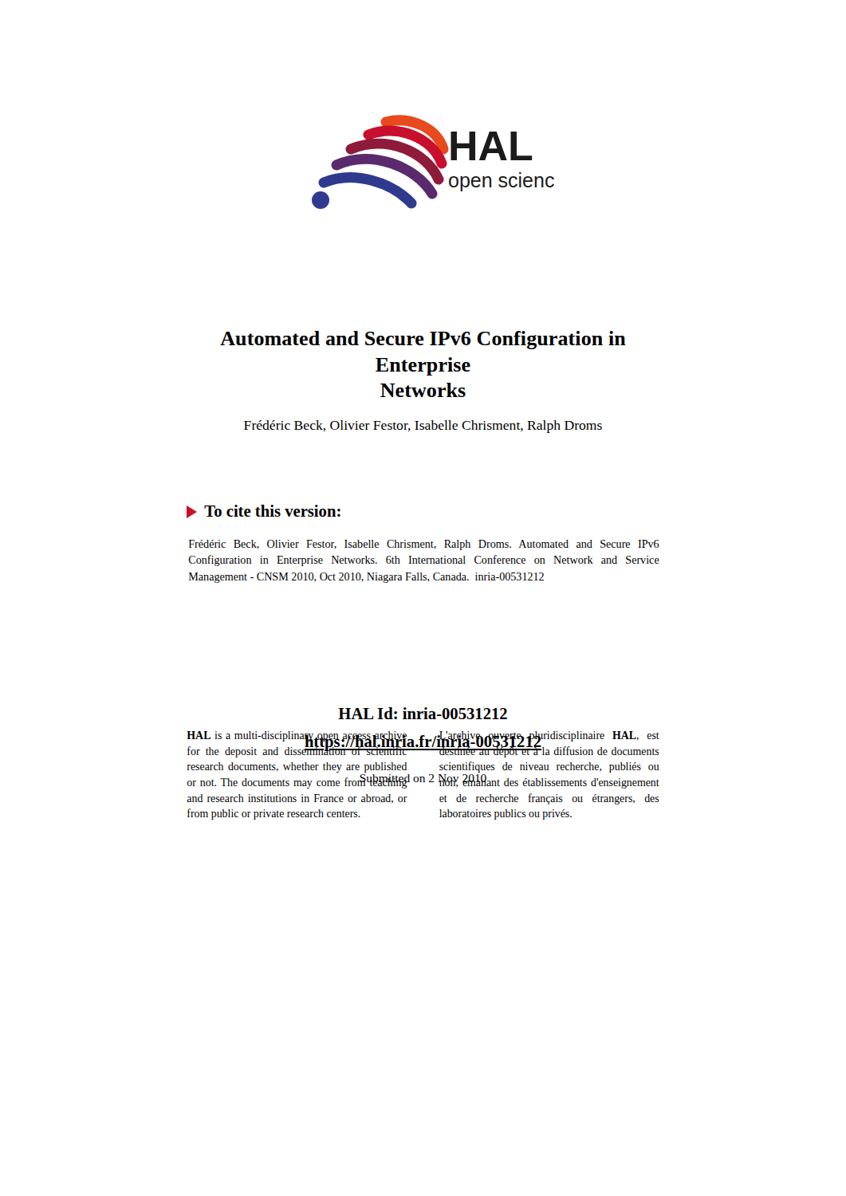HAL open science
Automated and Secure IPv6 Configuration in Enterprise
Networks
Frédéric Beck, Olivier Festor, Isabelle Chrisment, Ralph Droms
To cite this version:
Frédéric Beck, Olivier Festor, Isabelle Chrisment, Ralph Droms. Automated and Secure IPv6 Configuration in Enterprise Networks. 6th International Conference on Network and Service Management - CNSM 2010, Oct 2010, Niagara Falls, Canada. inria-00531212
HAL Id: inria-00531212
https://hal.inria.fr/inria-00531212
Submitted on 2 Nov 2010
HAL is a multi-disciplinary open access archive for the deposit and dissemination of scientific research documents, whether they are published or not. The documents may come from teaching and research institutions in France or abroad, or from public or private research centers.
L'archive ouverte pluridisciplinaire HAL, est destinée au dépôt et à la diffusion de documents scientifiques de niveau recherche, publiés ou non, émanant des établissements d'enseignement et de recherche français ou étrangers, des laboratoires publics ou privés.